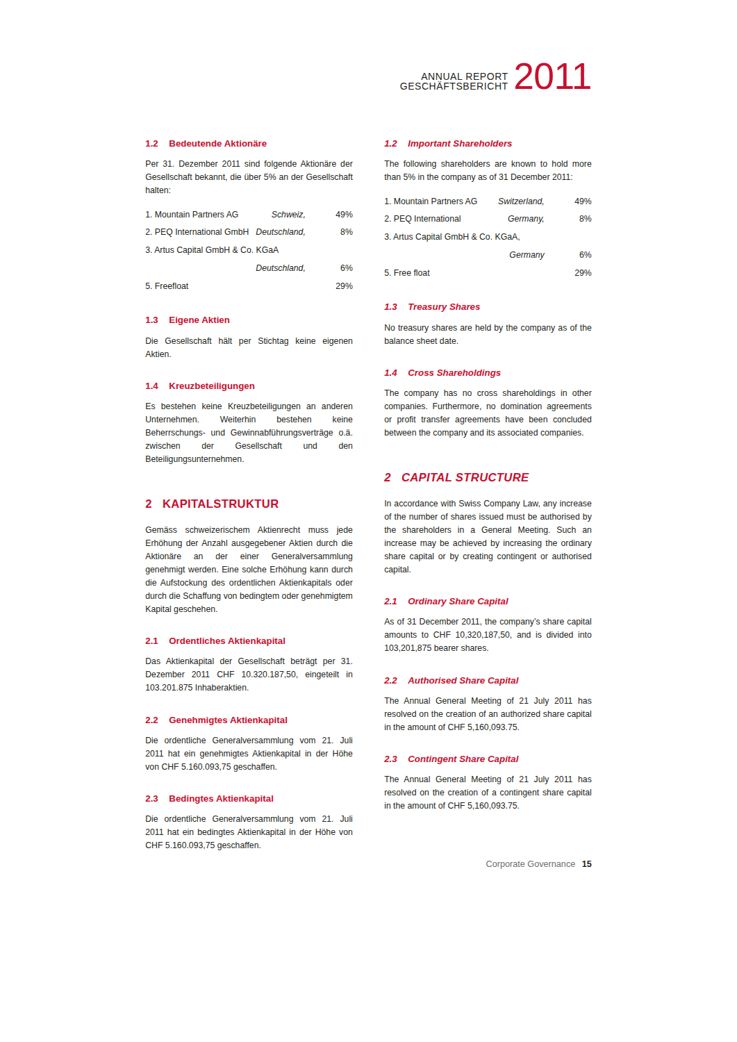ANNUAL REPORT GESCHÄFTSBERICHT 2011
1.2 Bedeutende Aktionäre
Per 31. Dezember 2011 sind folgende Aktionäre der Gesellschaft bekannt, die über 5% an der Gesellschaft halten:
| 1. Mountain Partners AG | Schweiz, | 49% |
| 2. PEQ International GmbH | Deutschland, | 8% |
| 3. Artus Capital GmbH & Co. KGaA |
| | Deutschland, | 6% |
| 5. Freefloat | | 29% |
1.3 Eigene Aktien
Die Gesellschaft hält per Stichtag keine eigenen Aktien.
1.4 Kreuzbeteiligungen
Es bestehen keine Kreuzbeteiligungen an anderen Unternehmen. Weiterhin bestehen keine Beherrschungs- und Gewinnabführungsverträge o.ä. zwischen der Gesellschaft und den Beteiligungsunternehmen.
2 KAPITALSTRUKTUR
Gemäss schweizerischem Aktienrecht muss jede Erhöhung der Anzahl ausgegebener Aktien durch die Aktionäre an der einer Generalversammlung genehmigt werden. Eine solche Erhöhung kann durch die Aufstockung des ordentlichen Aktienkapitals oder durch die Schaffung von bedingtem oder genehmigtem Kapital geschehen.
2.1 Ordentliches Aktienkapital
Das Aktienkapital der Gesellschaft beträgt per 31. Dezember 2011 CHF 10.320.187,50, eingeteilt in 103.201.875 Inhaberaktien.
2.2 Genehmigtes Aktienkapital
Die ordentliche Generalversammlung vom 21. Juli 2011 hat ein genehmigtes Aktienkapital in der Höhe von CHF 5.160.093,75 geschaffen.
2.3 Bedingtes Aktienkapital
Die ordentliche Generalversammlung vom 21. Juli 2011 hat ein bedingtes Aktienkapital in der Höhe von CHF 5.160.093,75 geschaffen.
1.2 Important Shareholders
The following shareholders are known to hold more than 5% in the company as of 31 December 2011:
| 1. Mountain Partners AG | Switzerland, | 49% |
| 2. PEQ International | Germany, | 8% |
| 3. Artus Capital GmbH & Co. KGaA, |
| | Germany | 6% |
| 5. Free float | | 29% |
1.3 Treasury Shares
No treasury shares are held by the company as of the balance sheet date.
1.4 Cross Shareholdings
The company has no cross shareholdings in other companies. Furthermore, no domination agreements or profit transfer agreements have been concluded between the company and its associated companies.
2 CAPITAL STRUCTURE
In accordance with Swiss Company Law, any increase of the number of shares issued must be authorised by the shareholders in a General Meeting. Such an increase may be achieved by increasing the ordinary share capital or by creating contingent or authorised capital.
2.1 Ordinary Share Capital
As of 31 December 2011, the company’s share capital amounts to CHF 10,320,187,50, and is divided into 103,201,875 bearer shares.
2.2 Authorised Share Capital
The Annual General Meeting of 21 July 2011 has resolved on the creation of an authorized share capital in the amount of CHF 5,160,093.75.
2.3 Contingent Share Capital
The Annual General Meeting of 21 July 2011 has resolved on the creation of a contingent share capital in the amount of CHF 5,160,093.75.
Corporate Governance15